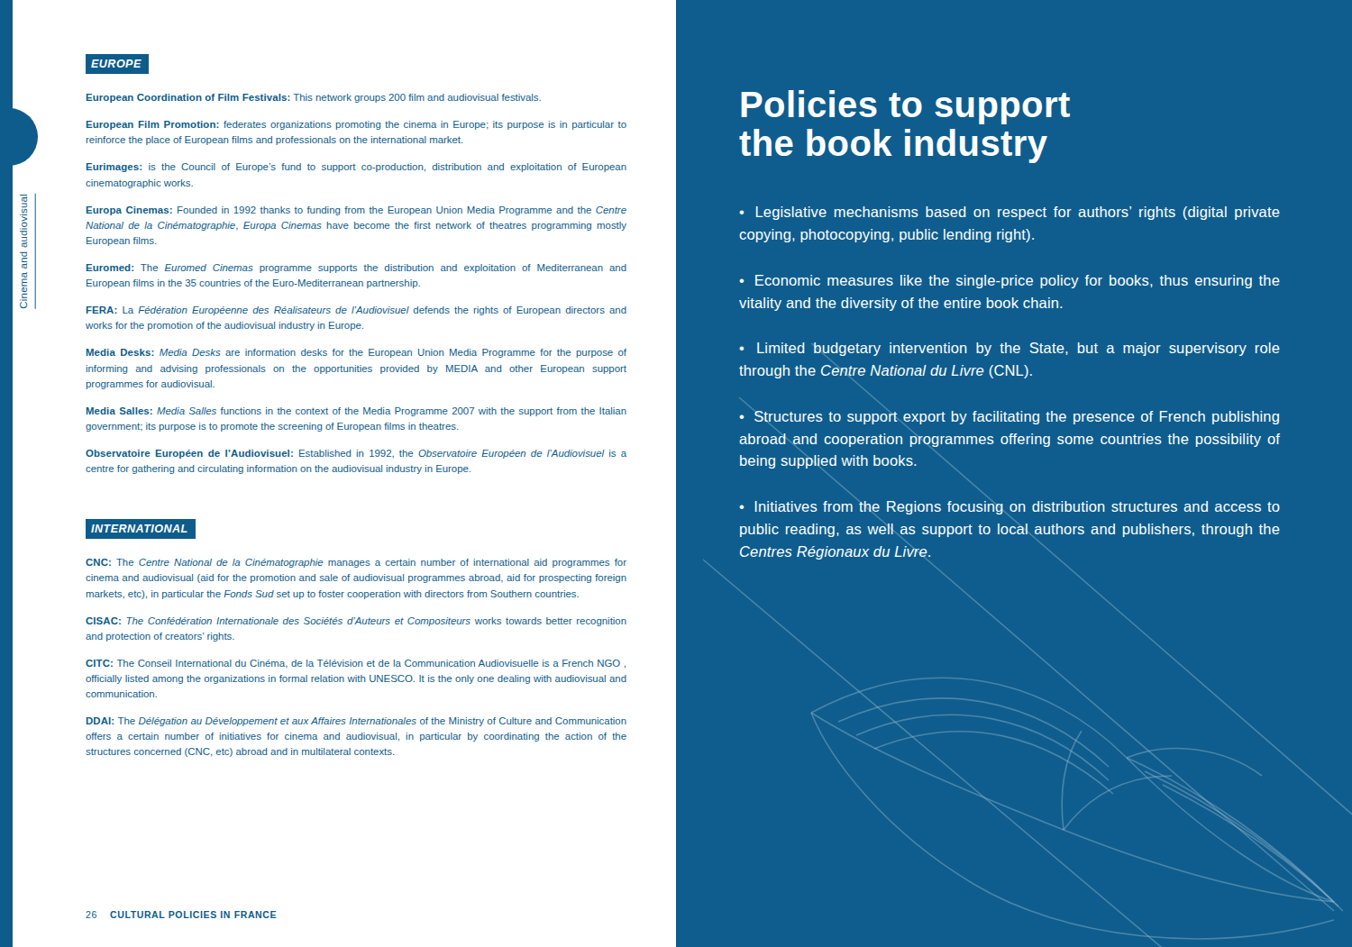Cinema and audiovisual
EUROPE
European Coordination of Film Festivals: This network groups 200 film and audiovisual festivals.
European Film Promotion: federates organizations promoting the cinema in Europe; its purpose is in particular to reinforce the place of European films and professionals on the international market.
Eurimages: is the Council of Europe’s fund to support co-production, distribution and exploitation of European cinematographic works.
Europa Cinemas: Founded in 1992 thanks to funding from the European Union Media Programme and the Centre National de la Cinématographie, Europa Cinemas have become the first network of theatres programming mostly European films.
Euromed: The Euromed Cinemas programme supports the distribution and exploitation of Mediterranean and European films in the 35 countries of the Euro-Mediterranean partnership.
FERA: La Fédération Européenne des Réalisateurs de l’Audiovisuel defends the rights of European directors and works for the promotion of the audiovisual industry in Europe.
Media Desks: Media Desks are information desks for the European Union Media Programme for the purpose of informing and advising professionals on the opportunities provided by MEDIA and other European support programmes for audiovisual.
Media Salles: Media Salles functions in the context of the Media Programme 2007 with the support from the Italian government; its purpose is to promote the screening of European films in theatres.
Observatoire Européen de l’Audiovisuel: Established in 1992, the Observatoire Européen de l’Audiovisuel is a centre for gathering and circulating information on the audiovisual industry in Europe.
INTERNATIONAL
CNC: The Centre National de la Cinématographie manages a certain number of international aid programmes for cinema and audiovisual (aid for the promotion and sale of audiovisual programmes abroad, aid for prospecting foreign markets, etc), in particular the Fonds Sud set up to foster cooperation with directors from Southern countries.
CISAC: The Confédération Internationale des Sociétés d’Auteurs et Compositeurs works towards better recognition and protection of creators’ rights.
CITC: The Conseil International du Cinéma, de la Télévision et de la Communication Audiovisuelle is a French NGO , officially listed among the organizations in formal relation with UNESCO. It is the only one dealing with audiovisual and communication.
DDAI: The Délégation au Développement et aux Affaires Internationales of the Ministry of Culture and Communication offers a certain number of initiatives for cinema and audiovisual, in particular by coordinating the action of the structures concerned (CNC, etc) abroad and in multilateral contexts.
26 CULTURAL POLICIES IN FRANCE
Policies to support
the book industry
• Legislative mechanisms based on respect for authors’ rights (digital private copying, photocopying, public lending right).
• Economic measures like the single-price policy for books, thus ensuring the vitality and the diversity of the entire book chain.
• Limited budgetary intervention by the State, but a major supervisory role through the Centre National du Livre (CNL).
• Structures to support export by facilitating the presence of French publishing abroad and cooperation programmes offering some countries the possibility of being supplied with books.
• Initiatives from the Regions focusing on distribution structures and access to public reading, as well as support to local authors and publishers, through the Centres Régionaux du Livre.